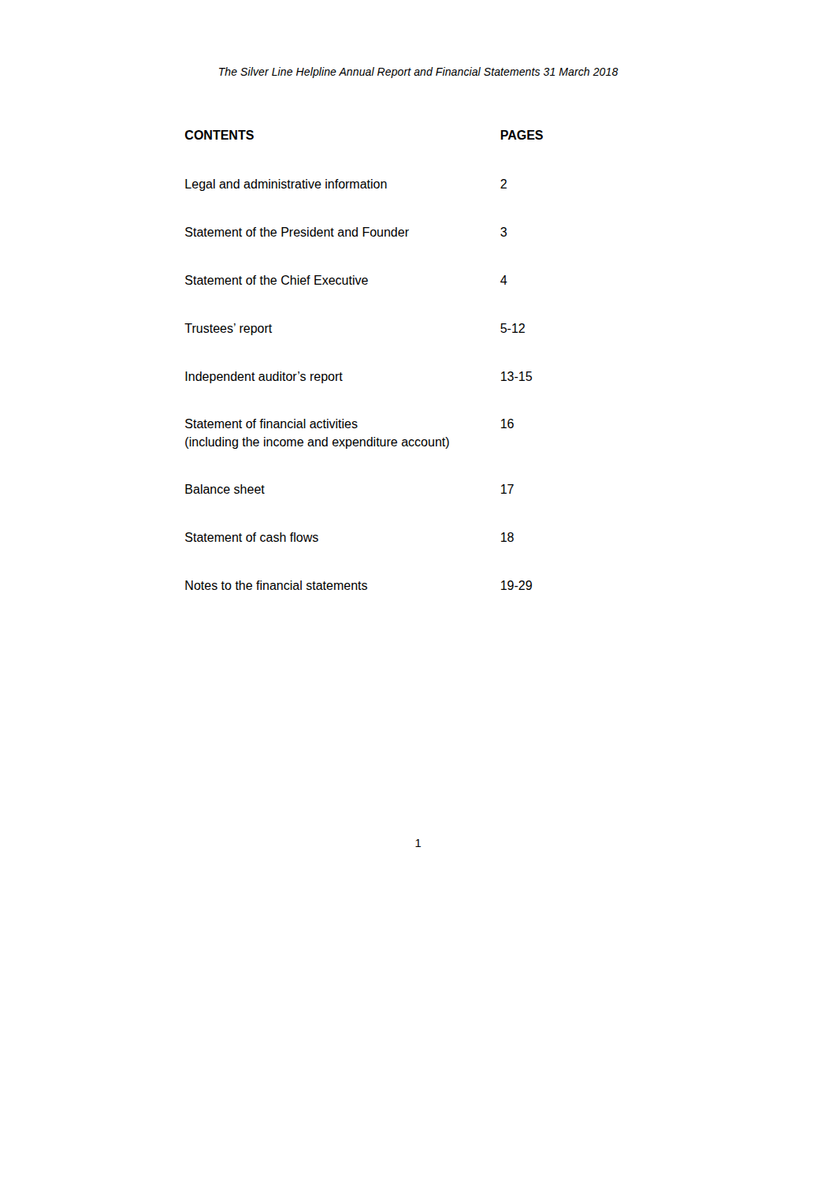The Silver Line Helpline Annual Report and Financial Statements 31 March 2018
| CONTENTS | PAGES |
| --- | --- |
| Legal and administrative information | 2 |
| Statement of the President and Founder | 3 |
| Statement of the Chief Executive | 4 |
| Trustees’ report | 5-12 |
| Independent auditor’s report | 13-15 |
| Statement of financial activities (including the income and expenditure account) | 16 |
| Balance sheet | 17 |
| Statement of cash flows | 18 |
| Notes to the financial statements | 19-29 |
1